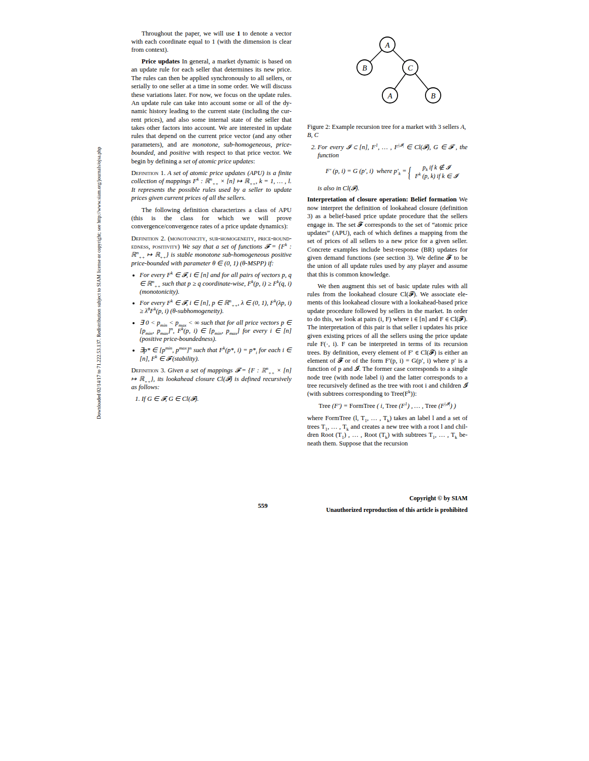Downloaded 02/14/17 to 71.222.53.137. Redistribution subject to SIAM license or copyright; see http://www.siam.org/journals/ojsa.php
Throughout the paper, we will use 1 to denote a vector with each coordinate equal to 1 (with the dimension is clear from context).
Price updates In general, a market dynamic is based on an update rule for each seller that determines its new price. The rules can then be applied synchronously to all sellers, or serially to one seller at a time in some order. We will discuss these variations later. For now, we focus on the update rules. An update rule can take into account some or all of the dynamic history leading to the current state (including the current prices), and also some internal state of the seller that takes other factors into account. We are interested in update rules that depend on the current price vector (and any other parameters), and are monotone, sub-homogeneous, price-bounded, and positive with respect to that price vector. We begin by defining a set of atomic price updates:
Definition 1. A set of atomic price updates (APU) is a finite collection of mappings Fk : ℝn++ × [n] ↦ ℝ++, k = 1, … , l. It represents the possible rules used by a seller to update prices given current prices of all the sellers.
The following definition characterizes a class of APU (this is the class for which we will prove convergence/convergence rates of a price update dynamics):
Definition 2. (monotonicity, sub-homogeneity, price-boundedness, positivity) We say that a set of functions 𝓕 = {Fk : ℝn++ ↦ ℝ++} is stable monotone sub-homogeneous positive price-bounded with parameter θ ∈ (0, 1) (θ-MSPP) if:
For every Fk ∈ 𝓕, i ∈ [n] and for all pairs of vectors p, q ∈ ℝn++ such that p ≥ q coordinate-wise, Fk(p, i) ≥ Fk(q, i) (monotonicity).
For every Fk ∈ 𝓕, i ∈ [n], p ∈ ℝn++, λ ∈ (0, 1), Fk(λp, i) ≥ λθFk(p, i) (θ-subhomogeneity).
∃ 0 < pmin < pmax < ∞ such that for all price vectors p ∈ [pmin, pmax]n, Fk(p, i) ∈ [pmin, pmax] for every i ∈ [n] (positive price-boundedness).
∃p* ∈ [pmin, pmax]n such that Fk(p*, i) = p*i for each i ∈ [n], Fk ∈ 𝓕 (stability).
Definition 3. Given a set of mappings 𝓕 = {F : ℝn++ × [n] ↦ ℝ++}, its lookahead closure Cl(𝓕) is defined recursively as follows:
If G ∈ 𝓕, G ∈ Cl(𝓕).
A B C A B
Figure 2: Example recursion tree for a market with 3 sellers A, B, C
For every 𝓘 ⊂ [n], F1, … , F|𝓘| ∈ Cl(𝓕), G ∈ 𝓕 , the function
F′ (p, i) = G (p′, i) where p′k = {
| p k if k ∉ 𝓘 |
| F k (p, k) if k ∈ 𝓘 |
is also in Cl(𝓕).
Interpretation of closure operation: Belief formation We now interpret the definition of lookahead closure (definition 3) as a belief-based price update procedure that the sellers engage in. The set 𝓕 corresponds to the set of “atomic price updates” (APU), each of which defines a mapping from the set of prices of all sellers to a new price for a given seller. Concrete examples include best-response (BR) updates for given demand functions (see section 3). We define 𝓕 to be the union of all update rules used by any player and assume that this is common knowledge.
We then augment this set of basic update rules with all rules from the lookahead closure Cl(𝓕). We associate elements of this lookahead closure with a lookahead-based price update procedure followed by sellers in the market. In order to do this, we look at pairs (i, F) where i ∈ [n] and F ∈ Cl(𝓕). The interpretation of this pair is that seller i updates his price given existing prices of all the sellers using the price update rule F(·, i). F can be interpreted in terms of its recursion trees. By definition, every element of F′ ∈ Cl(𝓕) is either an element of 𝓕 or of the form F′(p, i) = G(p′, i) where p′ is a function of p and 𝓘. The former case corresponds to a single node tree (with node label i) and the latter corresponds to a tree recursively defined as the tree with root i and children 𝓘 (with subtrees corresponding to Tree(Fk)):
Tree (F′) = FormTree ( i, Tree (F1) , … , Tree (F|𝓘|) )
where FormTree (l, T1, … , Tk) takes an label l and a set of trees T1, … , Tk and creates a new tree with a root l and children Root (T1) , … , Root (Tk) with subtrees T1, … , Tk beneath them. Suppose that the recursion
559
Copyright © by SIAM
Unauthorized reproduction of this article is prohibited